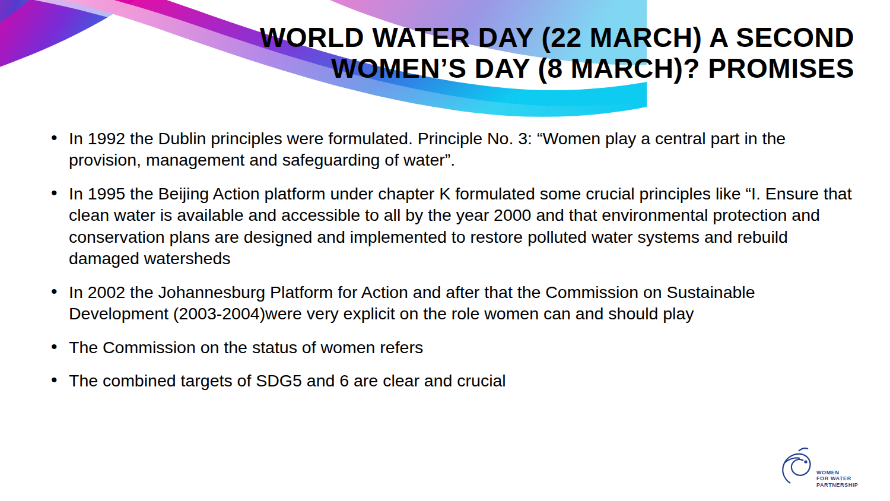World Water Day (22 March) a second Women’s Day (8 March)? Promises
In 1992 the Dublin principles were formulated. Principle No. 3: “Women play a central part in the provision, management and safeguarding of water”.
In 1995 the Beijing Action platform under chapter K formulated some crucial principles like “I. Ensure that clean water is available and accessible to all by the year 2000 and that environmental protection and conservation plans are designed and implemented to restore polluted water systems and rebuild damaged watersheds
In 2002 the Johannesburg Platform for Action and after that the Commission on Sustainable Development (2003-2004)were very explicit on the role women can and should play
The Commission on the status of women refers
The combined targets of SDG5 and 6 are clear and crucial
WOMEN
FOR WATER
PARTNERSHIP